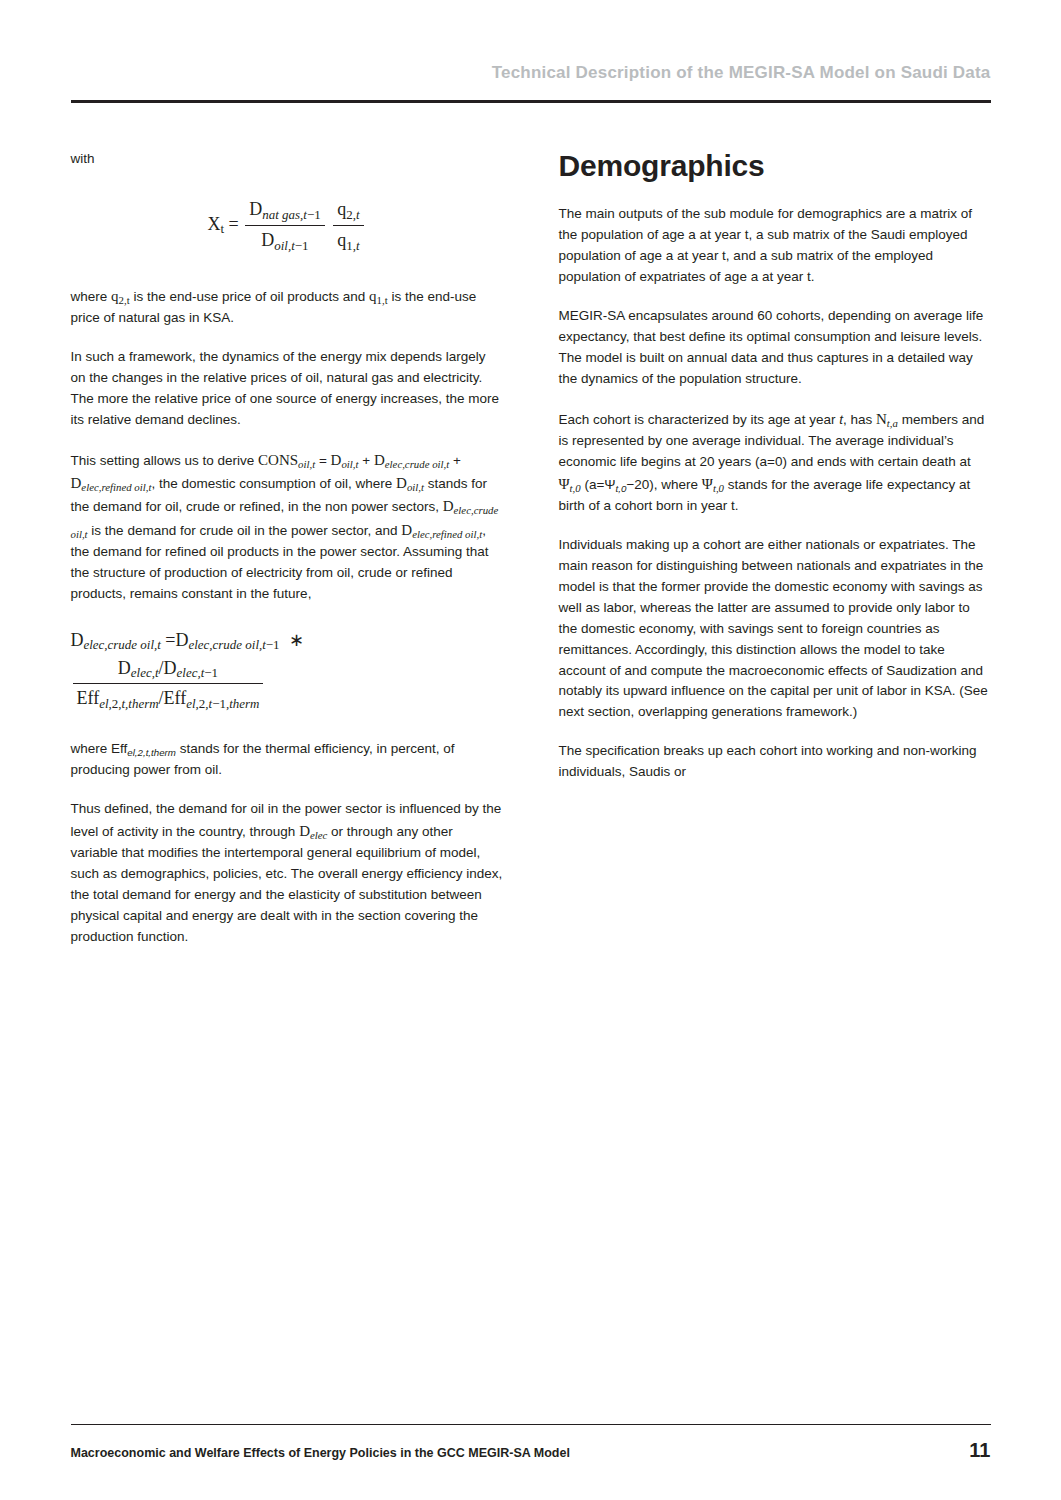Technical Description of the MEGIR-SA Model on Saudi Data
with
Xt = Dnat gas,t−1 Doil,t−1 q2,t q1,t
where q2,t is the end-use price of oil products and q1,t is the end-use price of natural gas in KSA.
In such a framework, the dynamics of the energy mix depends largely on the changes in the relative prices of oil, natural gas and electricity. The more the relative price of one source of energy increases, the more its relative demand declines.
This setting allows us to derive CONSoil,t = Doil,t + Delec,crude oil,t + Delec,refined oil,t, the domestic consumption of oil, where Doil,t stands for the demand for oil, crude or refined, in the non power sectors, Delec,crude oil,t is the demand for crude oil in the power sector, and Delec,refined oil,t, the demand for refined oil products in the power sector. Assuming that the structure of production of electricity from oil, crude or refined products, remains constant in the future,
Delec,crude oil,t =Delec,crude oil,t−1 ∗ Delec,t/Delec,t−1 Effel,2,t,therm/Effel,2,t−1,therm
where Effel,2,t,therm stands for the thermal efficiency, in percent, of producing power from oil.
Thus defined, the demand for oil in the power sector is influenced by the level of activity in the country, through Delec or through any other variable that modifies the intertemporal general equilibrium of model, such as demographics, policies, etc. The overall energy efficiency index, the total demand for energy and the elasticity of substitution between physical capital and energy are dealt with in the section covering the production function.
Demographics
The main outputs of the sub module for demographics are a matrix of the population of age a at year t, a sub matrix of the Saudi employed population of age a at year t, and a sub matrix of the employed population of expatriates of age a at year t.
MEGIR-SA encapsulates around 60 cohorts, depending on average life expectancy, that best define its optimal consumption and leisure levels. The model is built on annual data and thus captures in a detailed way the dynamics of the population structure.
Each cohort is characterized by its age at year t, has Nt,a members and is represented by one average individual. The average individual’s economic life begins at 20 years (a=0) and ends with certain death at Ψt,0 (a=Ψt,0−20), where Ψt,0 stands for the average life expectancy at birth of a cohort born in year t.
Individuals making up a cohort are either nationals or expatriates. The main reason for distinguishing between nationals and expatriates in the model is that the former provide the domestic economy with savings as well as labor, whereas the latter are assumed to provide only labor to the domestic economy, with savings sent to foreign countries as remittances. Accordingly, this distinction allows the model to take account of and compute the macroeconomic effects of Saudization and notably its upward influence on the capital per unit of labor in KSA. (See next section, overlapping generations framework.)
The specification breaks up each cohort into working and non-working individuals, Saudis or
Macroeconomic and Welfare Effects of Energy Policies in the GCC MEGIR-SA Model
11